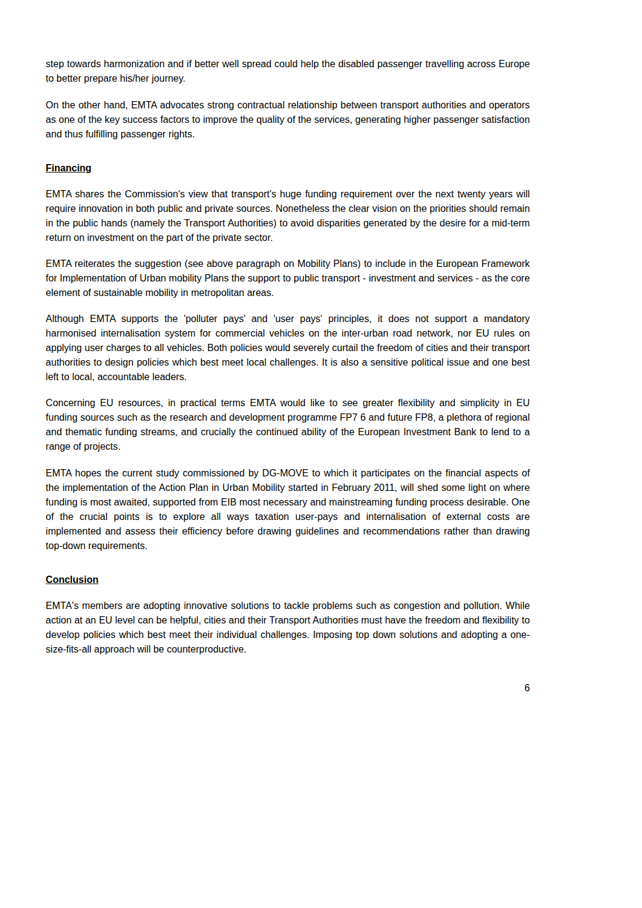step towards harmonization and if better well spread could help the disabled passenger travelling across Europe to better prepare his/her journey.
On the other hand, EMTA advocates strong contractual relationship between transport authorities and operators as one of the key success factors to improve the quality of the services, generating higher passenger satisfaction and thus fulfilling passenger rights.
Financing
EMTA shares the Commission's view that transport's huge funding requirement over the next twenty years will require innovation in both public and private sources. Nonetheless the clear vision on the priorities should remain in the public hands (namely the Transport Authorities) to avoid disparities generated by the desire for a mid-term return on investment on the part of the private sector.
EMTA reiterates the suggestion (see above paragraph on Mobility Plans) to include in the European Framework for Implementation of Urban mobility Plans the support to public transport - investment and services - as the core element of sustainable mobility in metropolitan areas.
Although EMTA supports the 'polluter pays' and 'user pays' principles, it does not support a mandatory harmonised internalisation system for commercial vehicles on the inter-urban road network, nor EU rules on applying user charges to all vehicles. Both policies would severely curtail the freedom of cities and their transport authorities to design policies which best meet local challenges. It is also a sensitive political issue and one best left to local, accountable leaders.
Concerning EU resources, in practical terms EMTA would like to see greater flexibility and simplicity in EU funding sources such as the research and development programme FP7 6 and future FP8, a plethora of regional and thematic funding streams, and crucially the continued ability of the European Investment Bank to lend to a range of projects.
EMTA hopes the current study commissioned by DG-MOVE to which it participates on the financial aspects of the implementation of the Action Plan in Urban Mobility started in February 2011, will shed some light on where funding is most awaited, supported from EIB most necessary and mainstreaming funding process desirable. One of the crucial points is to explore all ways taxation user-pays and internalisation of external costs are implemented and assess their efficiency before drawing guidelines and recommendations rather than drawing top-down requirements.
Conclusion
EMTA's members are adopting innovative solutions to tackle problems such as congestion and pollution. While action at an EU level can be helpful, cities and their Transport Authorities must have the freedom and flexibility to develop policies which best meet their individual challenges. Imposing top down solutions and adopting a one-size-fits-all approach will be counterproductive.
6